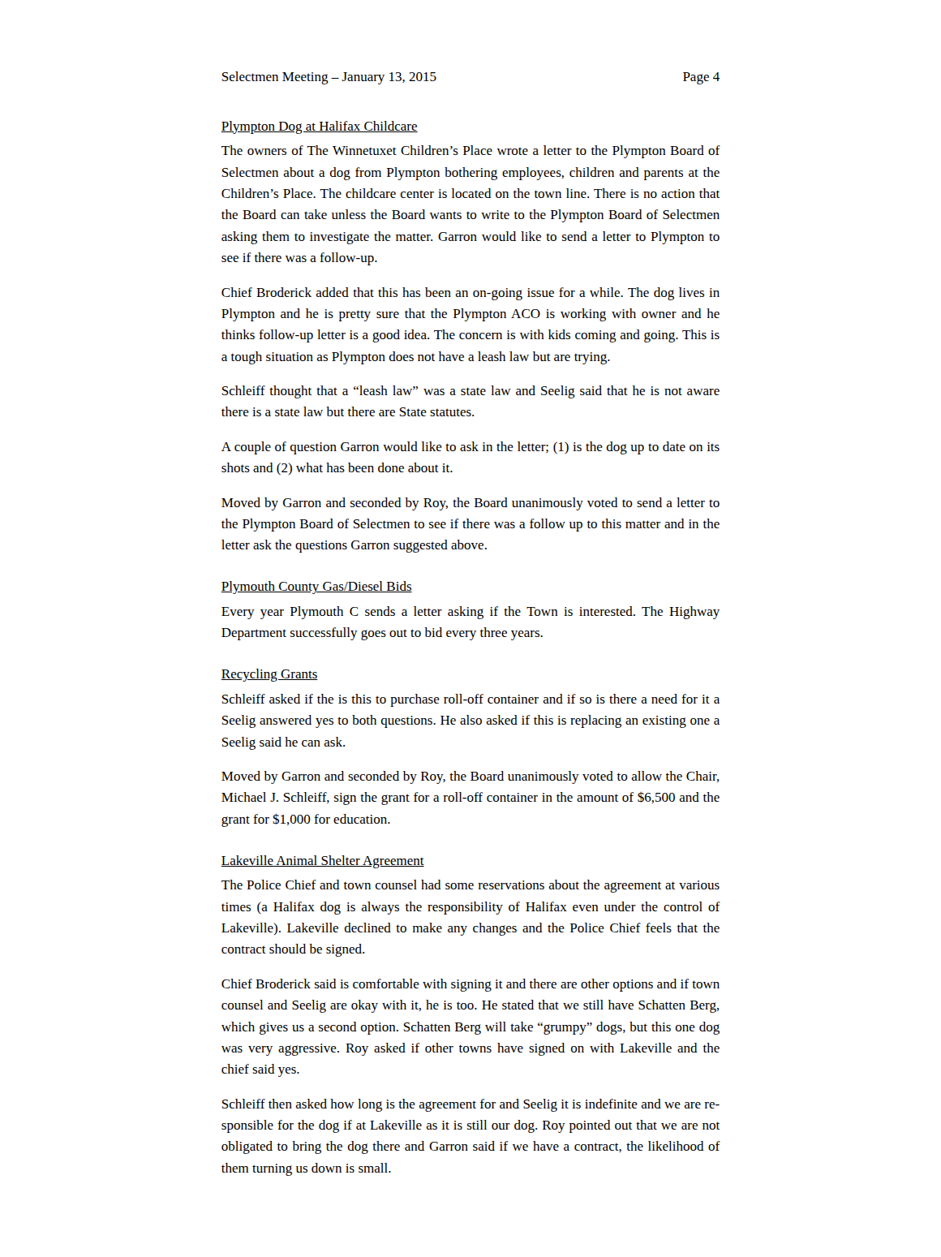Selectmen Meeting – January 13, 2015 Page 4
Plympton Dog at Halifax Childcare
The owners of The Winnetuxet Children’s Place wrote a letter to the Plympton Board of Selectmen about a dog from Plympton bothering employees, children and parents at the Children’s Place. The childcare center is located on the town line. There is no action that the Board can take unless the Board wants to write to the Plympton Board of Selectmen asking them to investigate the matter. Garron would like to send a letter to Plympton to see if there was a follow-up.
Chief Broderick added that this has been an on-going issue for a while. The dog lives in Plympton and he is pretty sure that the Plympton ACO is working with owner and he thinks follow-up letter is a good idea. The concern is with kids coming and going. This is a tough situation as Plympton does not have a leash law but are trying.
Schleiff thought that a “leash law” was a state law and Seelig said that he is not aware there is a state law but there are State statutes.
A couple of question Garron would like to ask in the letter; (1) is the dog up to date on its shots and (2) what has been done about it.
Moved by Garron and seconded by Roy, the Board unanimously voted to send a letter to the Plympton Board of Selectmen to see if there was a follow up to this matter and in the letter ask the questions Garron suggested above.
Plymouth County Gas/Diesel Bids
Every year Plymouth C sends a letter asking if the Town is interested. The Highway Department successfully goes out to bid every three years.
Recycling Grants
Schleiff asked if the is this to purchase roll-off container and if so is there a need for it a Seelig answered yes to both questions. He also asked if this is replacing an existing one a Seelig said he can ask.
Moved by Garron and seconded by Roy, the Board unanimously voted to allow the Chair, Michael J. Schleiff, sign the grant for a roll-off container in the amount of $6,500 and the grant for $1,000 for education.
Lakeville Animal Shelter Agreement
The Police Chief and town counsel had some reservations about the agreement at various times (a Halifax dog is always the responsibility of Halifax even under the control of Lakeville). Lakeville declined to make any changes and the Police Chief feels that the contract should be signed.
Chief Broderick said is comfortable with signing it and there are other options and if town counsel and Seelig are okay with it, he is too. He stated that we still have Schatten Berg, which gives us a second option. Schatten Berg will take “grumpy” dogs, but this one dog was very aggressive. Roy asked if other towns have signed on with Lakeville and the chief said yes.
Schleiff then asked how long is the agreement for and Seelig it is indefinite and we are responsible for the dog if at Lakeville as it is still our dog. Roy pointed out that we are not obligated to bring the dog there and Garron said if we have a contract, the likelihood of them turning us down is small.